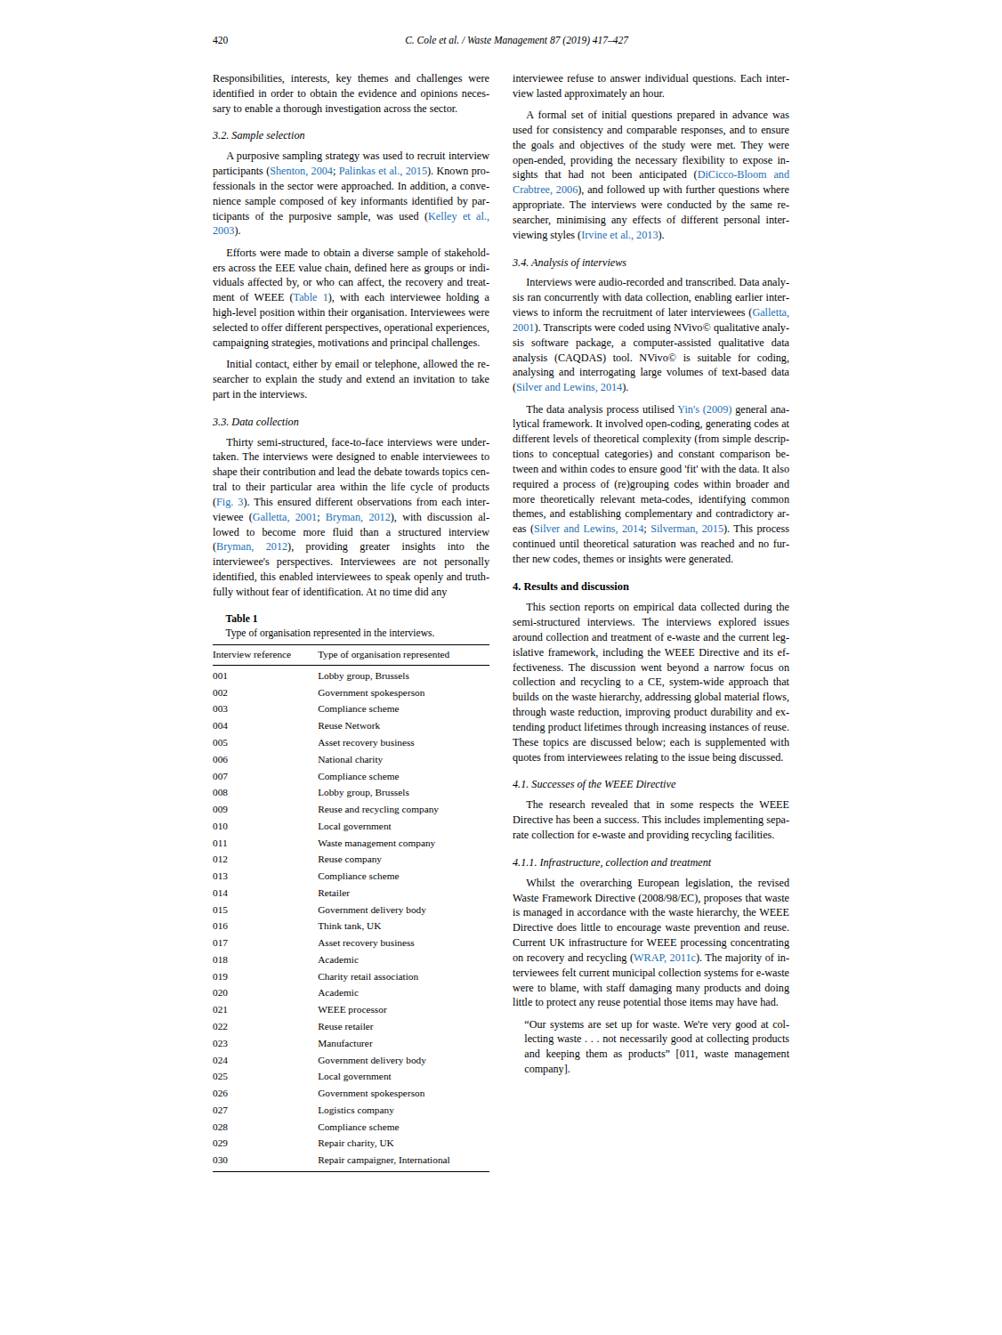420
C. Cole et al. / Waste Management 87 (2019) 417–427
Responsibilities, interests, key themes and challenges were identified in order to obtain the evidence and opinions necessary to enable a thorough investigation across the sector.
3.2. Sample selection
A purposive sampling strategy was used to recruit interview participants (Shenton, 2004; Palinkas et al., 2015). Known professionals in the sector were approached. In addition, a convenience sample composed of key informants identified by participants of the purposive sample, was used (Kelley et al., 2003).
Efforts were made to obtain a diverse sample of stakeholders across the EEE value chain, defined here as groups or individuals affected by, or who can affect, the recovery and treatment of WEEE (Table 1), with each interviewee holding a high-level position within their organisation. Interviewees were selected to offer different perspectives, operational experiences, campaigning strategies, motivations and principal challenges.
Initial contact, either by email or telephone, allowed the researcher to explain the study and extend an invitation to take part in the interviews.
3.3. Data collection
Thirty semi-structured, face-to-face interviews were undertaken. The interviews were designed to enable interviewees to shape their contribution and lead the debate towards topics central to their particular area within the life cycle of products (Fig. 3). This ensured different observations from each interviewee (Galletta, 2001; Bryman, 2012), with discussion allowed to become more fluid than a structured interview (Bryman, 2012), providing greater insights into the interviewee's perspectives. Interviewees are not personally identified, this enabled interviewees to speak openly and truthfully without fear of identification. At no time did any
Table 1
Type of organisation represented in the interviews.
| Interview reference | Type of organisation represented |
| --- | --- |
| 001 | Lobby group, Brussels |
| 002 | Government spokesperson |
| 003 | Compliance scheme |
| 004 | Reuse Network |
| 005 | Asset recovery business |
| 006 | National charity |
| 007 | Compliance scheme |
| 008 | Lobby group, Brussels |
| 009 | Reuse and recycling company |
| 010 | Local government |
| 011 | Waste management company |
| 012 | Reuse company |
| 013 | Compliance scheme |
| 014 | Retailer |
| 015 | Government delivery body |
| 016 | Think tank, UK |
| 017 | Asset recovery business |
| 018 | Academic |
| 019 | Charity retail association |
| 020 | Academic |
| 021 | WEEE processor |
| 022 | Reuse retailer |
| 023 | Manufacturer |
| 024 | Government delivery body |
| 025 | Local government |
| 026 | Government spokesperson |
| 027 | Logistics company |
| 028 | Compliance scheme |
| 029 | Repair charity, UK |
| 030 | Repair campaigner, International |
interviewee refuse to answer individual questions. Each interview lasted approximately an hour.
A formal set of initial questions prepared in advance was used for consistency and comparable responses, and to ensure the goals and objectives of the study were met. They were open-ended, providing the necessary flexibility to expose insights that had not been anticipated (DiCicco-Bloom and Crabtree, 2006), and followed up with further questions where appropriate. The interviews were conducted by the same researcher, minimising any effects of different personal interviewing styles (Irvine et al., 2013).
3.4. Analysis of interviews
Interviews were audio-recorded and transcribed. Data analysis ran concurrently with data collection, enabling earlier interviews to inform the recruitment of later interviewees (Galletta, 2001). Transcripts were coded using NVivo© qualitative analysis software package, a computer-assisted qualitative data analysis (CAQDAS) tool. NVivo© is suitable for coding, analysing and interrogating large volumes of text-based data (Silver and Lewins, 2014).
The data analysis process utilised Yin's (2009) general analytical framework. It involved open-coding, generating codes at different levels of theoretical complexity (from simple descriptions to conceptual categories) and constant comparison between and within codes to ensure good 'fit' with the data. It also required a process of (re)grouping codes within broader and more theoretically relevant meta-codes, identifying common themes, and establishing complementary and contradictory areas (Silver and Lewins, 2014; Silverman, 2015). This process continued until theoretical saturation was reached and no further new codes, themes or insights were generated.
4. Results and discussion
This section reports on empirical data collected during the semi-structured interviews. The interviews explored issues around collection and treatment of e-waste and the current legislative framework, including the WEEE Directive and its effectiveness. The discussion went beyond a narrow focus on collection and recycling to a CE, system-wide approach that builds on the waste hierarchy, addressing global material flows, through waste reduction, improving product durability and extending product lifetimes through increasing instances of reuse. These topics are discussed below; each is supplemented with quotes from interviewees relating to the issue being discussed.
4.1. Successes of the WEEE Directive
The research revealed that in some respects the WEEE Directive has been a success. This includes implementing separate collection for e-waste and providing recycling facilities.
4.1.1. Infrastructure, collection and treatment
Whilst the overarching European legislation, the revised Waste Framework Directive (2008/98/EC), proposes that waste is managed in accordance with the waste hierarchy, the WEEE Directive does little to encourage waste prevention and reuse. Current UK infrastructure for WEEE processing concentrating on recovery and recycling (WRAP, 2011c). The majority of interviewees felt current municipal collection systems for e-waste were to blame, with staff damaging many products and doing little to protect any reuse potential those items may have had.
“Our systems are set up for waste. We're very good at collecting waste . . . not necessarily good at collecting products and keeping them as products” [011, waste management company].